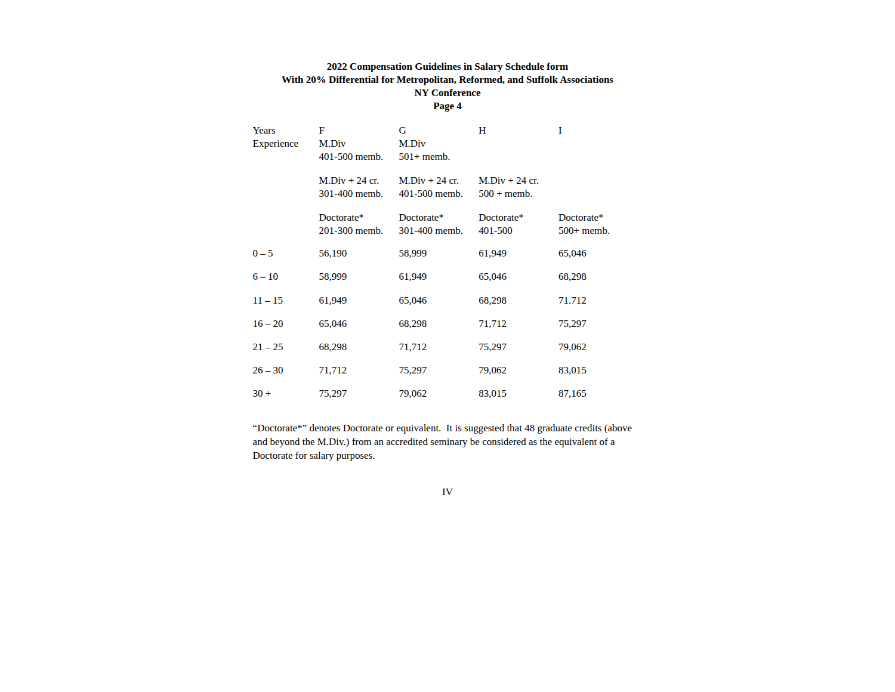2022 Compensation Guidelines in Salary Schedule form With 20% Differential for Metropolitan, Reformed, and Suffolk Associations NY Conference Page 4
| Years Experience | F M.Div 401-500 memb. | G M.Div 501+ memb. | H | I |
| --- | --- | --- | --- | --- |
| | M.Div + 24 cr. 301-400 memb. | M.Div + 24 cr. 401-500 memb. | M.Div + 24 cr. 500 + memb. | |
| | Doctorate* 201-300 memb. | Doctorate* 301-400 memb. | Doctorate* 401-500 | Doctorate* 500+ memb. |
| 0 – 5 | 56,190 | 58,999 | 61,949 | 65,046 |
| 6 – 10 | 58,999 | 61,949 | 65,046 | 68,298 |
| 11 – 15 | 61,949 | 65,046 | 68,298 | 71.712 |
| 16 – 20 | 65,046 | 68,298 | 71,712 | 75,297 |
| 21 – 25 | 68,298 | 71,712 | 75,297 | 79,062 |
| 26 – 30 | 71,712 | 75,297 | 79,062 | 83,015 |
| 30 + | 75,297 | 79,062 | 83,015 | 87,165 |
“Doctorate*” denotes Doctorate or equivalent. It is suggested that 48 graduate credits (above and beyond the M.Div.) from an accredited seminary be considered as the equivalent of a Doctorate for salary purposes.
IV